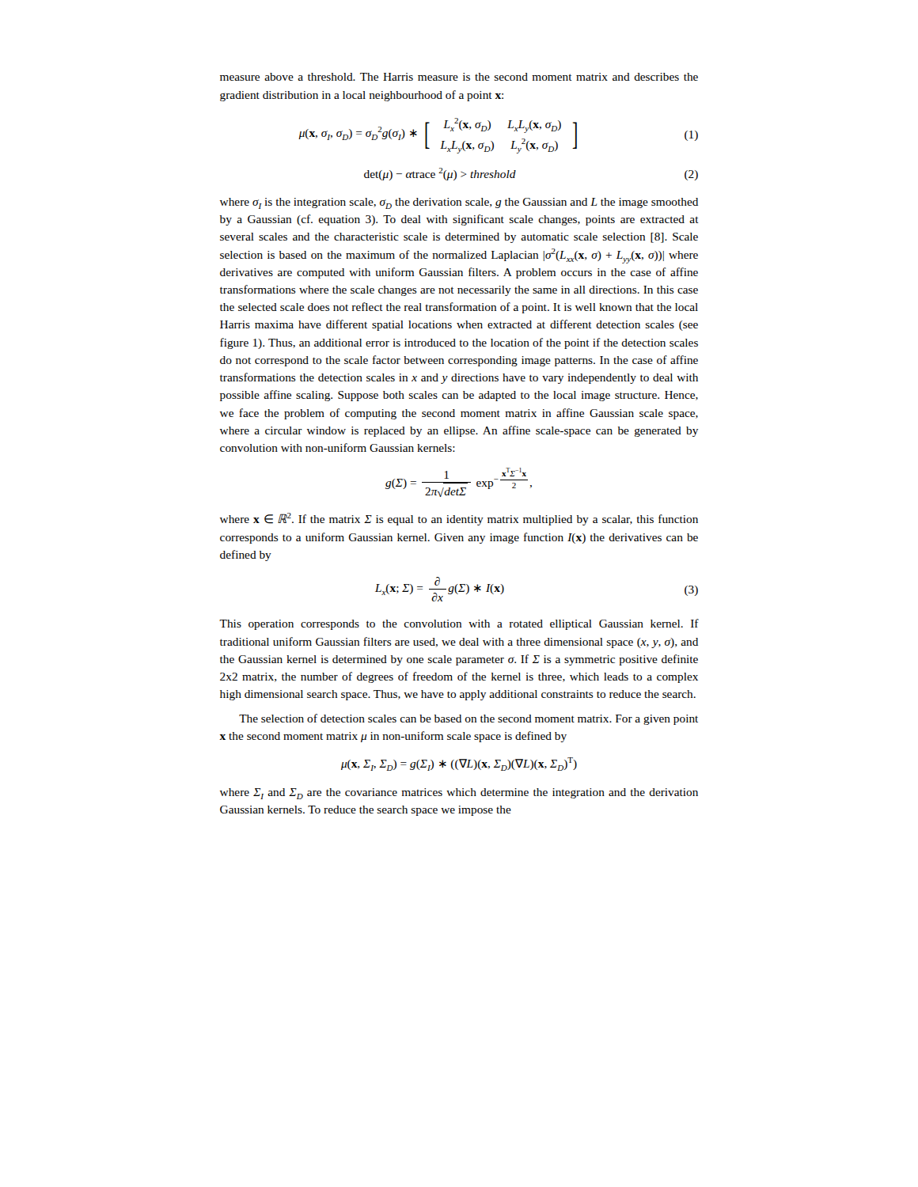measure above a threshold. The Harris measure is the second moment matrix and describes the gradient distribution in a local neighbourhood of a point x:
μ(x, σI, σD) = σD2g(σI) ∗ [
| L x 2 ( x , σ D ) | L x L y ( x , σ D ) |
| L x L y ( x , σ D ) | L y 2 ( x , σ D ) |
]
(1)
det(μ) − αtrace 2(μ) > threshold
(2)
where σI is the integration scale, σD the derivation scale, g the Gaussian and L the image smoothed by a Gaussian (cf. equation 3). To deal with significant scale changes, points are extracted at several scales and the characteristic scale is determined by automatic scale selection [8]. Scale selection is based on the maximum of the normalized Laplacian |σ2(Lxx(x, σ) + Lyy(x, σ))| where derivatives are computed with uniform Gaussian filters. A problem occurs in the case of affine transformations where the scale changes are not necessarily the same in all directions. In this case the selected scale does not reflect the real transformation of a point. It is well known that the local Harris maxima have different spatial locations when extracted at different detection scales (see figure 1). Thus, an additional error is introduced to the location of the point if the detection scales do not correspond to the scale factor between corresponding image patterns. In the case of affine transformations the detection scales in x and y directions have to vary independently to deal with possible affine scaling. Suppose both scales can be adapted to the local image structure. Hence, we face the problem of computing the second moment matrix in affine Gaussian scale space, where a circular window is replaced by an ellipse. An affine scale-space can be generated by convolution with non-uniform Gaussian kernels:
g(Σ) = 12π√detΣ exp−xTΣ−1x 2,
where x ∈ ℝ2. If the matrix Σ is equal to an identity matrix multiplied by a scalar, this function corresponds to a uniform Gaussian kernel. Given any image function I(x) the derivatives can be defined by
Lx(x; Σ) = ∂∂x g(Σ) ∗ I(x)
(3)
This operation corresponds to the convolution with a rotated elliptical Gaussian kernel. If traditional uniform Gaussian filters are used, we deal with a three dimensional space (x, y, σ), and the Gaussian kernel is determined by one scale parameter σ. If Σ is a symmetric positive definite 2x2 matrix, the number of degrees of freedom of the kernel is three, which leads to a complex high dimensional search space. Thus, we have to apply additional constraints to reduce the search.
The selection of detection scales can be based on the second moment matrix. For a given point x the second moment matrix μ in non-uniform scale space is defined by
μ(x, ΣI, ΣD) = g(ΣI) ∗ ((∇L)(x, ΣD)(∇L)(x, ΣD)T)
where ΣI and ΣD are the covariance matrices which determine the integration and the derivation Gaussian kernels. To reduce the search space we impose the